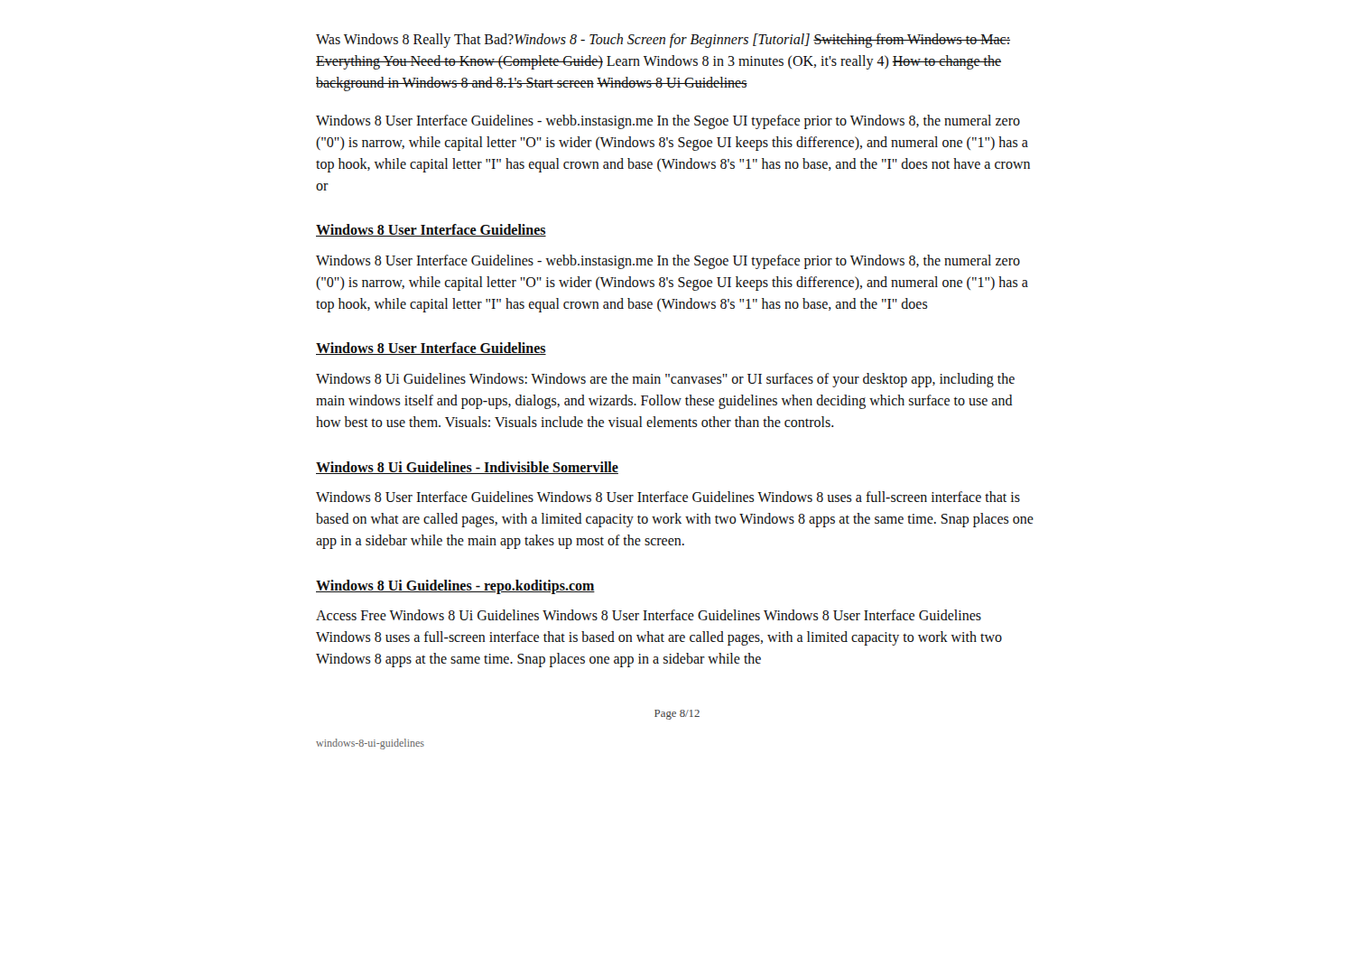Was Windows 8 Really That Bad?Windows 8 - Touch Screen for Beginners [Tutorial] Switching from Windows to Mac: Everything You Need to Know (Complete Guide) Learn Windows 8 in 3 minutes (OK, it's really 4) How to change the background in Windows 8 and 8.1's Start screen Windows 8 Ui Guidelines
Windows 8 User Interface Guidelines - webb.instasign.me In the Segoe UI typeface prior to Windows 8, the numeral zero ("0") is narrow, while capital letter "O" is wider (Windows 8's Segoe UI keeps this difference), and numeral one ("1") has a top hook, while capital letter "I" has equal crown and base (Windows 8's "1" has no base, and the "I" does not have a crown or
Windows 8 User Interface Guidelines
Windows 8 User Interface Guidelines - webb.instasign.me In the Segoe UI typeface prior to Windows 8, the numeral zero ("0") is narrow, while capital letter "O" is wider (Windows 8's Segoe UI keeps this difference), and numeral one ("1") has a top hook, while capital letter "I" has equal crown and base (Windows 8's "1" has no base, and the "I" does
Windows 8 User Interface Guidelines
Windows 8 Ui Guidelines Windows: Windows are the main "canvases" or UI surfaces of your desktop app, including the main windows itself and pop-ups, dialogs, and wizards. Follow these guidelines when deciding which surface to use and how best to use them. Visuals: Visuals include the visual elements other than the controls.
Windows 8 Ui Guidelines - Indivisible Somerville
Windows 8 User Interface Guidelines Windows 8 User Interface Guidelines Windows 8 uses a full-screen interface that is based on what are called pages, with a limited capacity to work with two Windows 8 apps at the same time. Snap places one app in a sidebar while the main app takes up most of the screen.
Windows 8 Ui Guidelines - repo.koditips.com
Access Free Windows 8 Ui Guidelines Windows 8 User Interface Guidelines Windows 8 User Interface Guidelines Windows 8 uses a full-screen interface that is based on what are called pages, with a limited capacity to work with two Windows 8 apps at the same time. Snap places one app in a sidebar while the
Page 8/12
windows-8-ui-guidelines